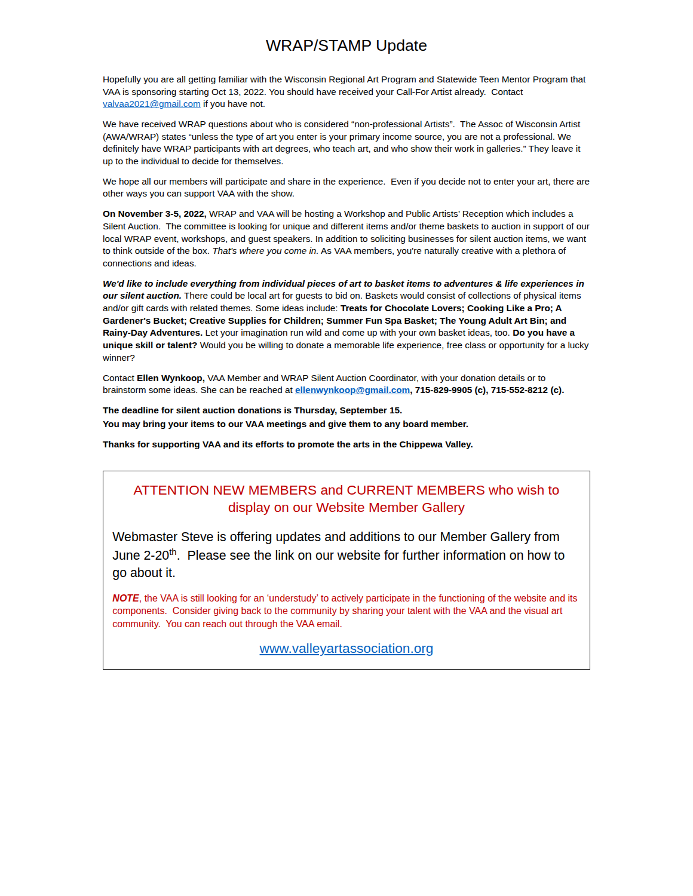WRAP/STAMP Update
Hopefully you are all getting familiar with the Wisconsin Regional Art Program and Statewide Teen Mentor Program that VAA is sponsoring starting Oct 13, 2022. You should have received your Call-For Artist already. Contact valvaa2021@gmail.com if you have not.
We have received WRAP questions about who is considered “non-professional Artists”. The Assoc of Wisconsin Artist (AWA/WRAP) states “unless the type of art you enter is your primary income source, you are not a professional. We definitely have WRAP participants with art degrees, who teach art, and who show their work in galleries.” They leave it up to the individual to decide for themselves.
We hope all our members will participate and share in the experience. Even if you decide not to enter your art, there are other ways you can support VAA with the show.
On November 3-5, 2022, WRAP and VAA will be hosting a Workshop and Public Artists’ Reception which includes a Silent Auction. The committee is looking for unique and different items and/or theme baskets to auction in support of our local WRAP event, workshops, and guest speakers. In addition to soliciting businesses for silent auction items, we want to think outside of the box. That's where you come in. As VAA members, you're naturally creative with a plethora of connections and ideas.
We'd like to include everything from individual pieces of art to basket items to adventures & life experiences in our silent auction. There could be local art for guests to bid on. Baskets would consist of collections of physical items and/or gift cards with related themes. Some ideas include: Treats for Chocolate Lovers; Cooking Like a Pro; A Gardener's Bucket; Creative Supplies for Children; Summer Fun Spa Basket; The Young Adult Art Bin; and Rainy-Day Adventures. Let your imagination run wild and come up with your own basket ideas, too. Do you have a unique skill or talent? Would you be willing to donate a memorable life experience, free class or opportunity for a lucky winner?
Contact Ellen Wynkoop, VAA Member and WRAP Silent Auction Coordinator, with your donation details or to brainstorm some ideas. She can be reached at ellenwynkoop@gmail.com, 715-829-9905 (c), 715-552-8212 (c).
The deadline for silent auction donations is Thursday, September 15.
You may bring your items to our VAA meetings and give them to any board member.
Thanks for supporting VAA and its efforts to promote the arts in the Chippewa Valley.
ATTENTION NEW MEMBERS and CURRENT MEMBERS who wish to display on our Website Member Gallery
Webmaster Steve is offering updates and additions to our Member Gallery from June 2-20th. Please see the link on our website for further information on how to go about it.
NOTE, the VAA is still looking for an ‘understudy’ to actively participate in the functioning of the website and its components. Consider giving back to the community by sharing your talent with the VAA and the visual art community. You can reach out through the VAA email.
www.valleyartassociation.org